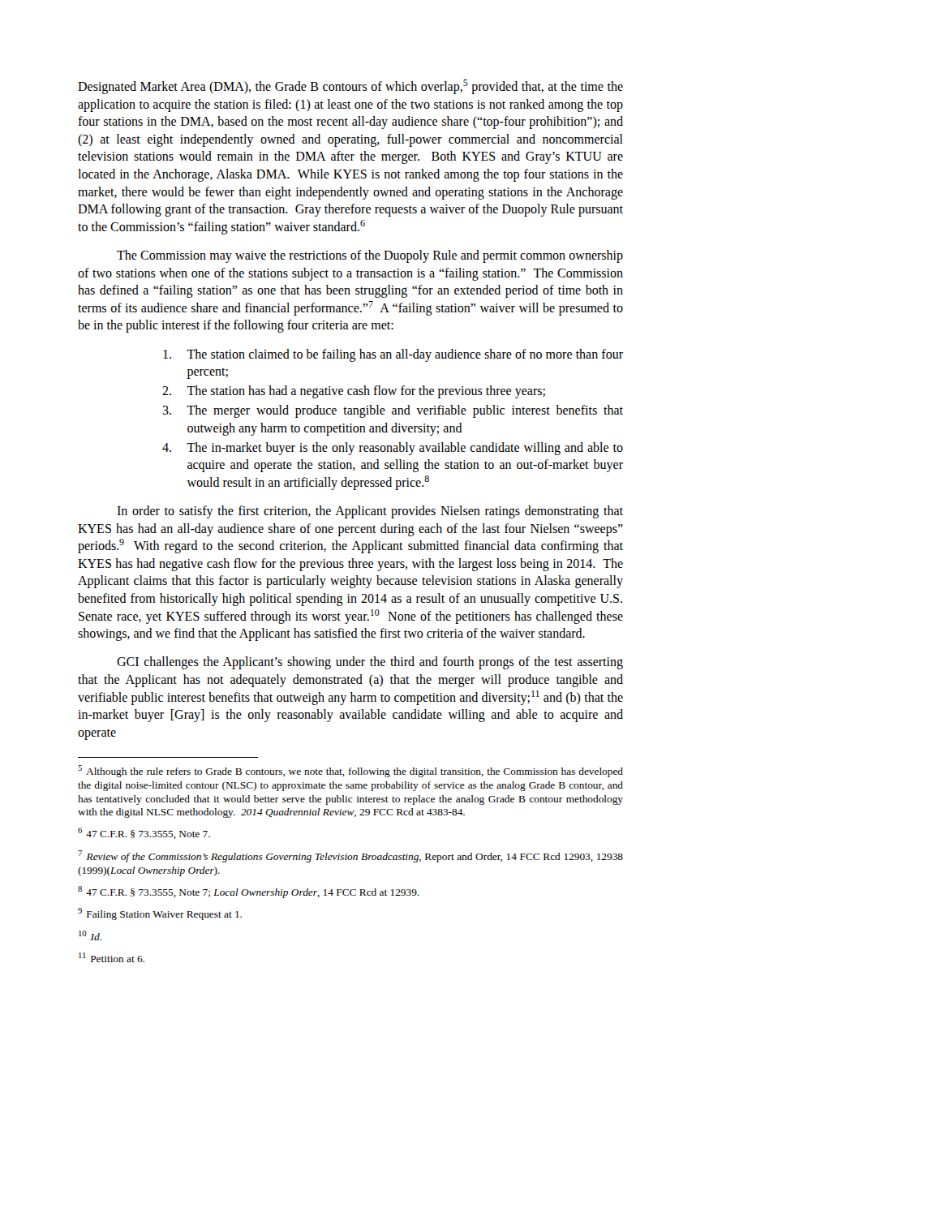Designated Market Area (DMA), the Grade B contours of which overlap,5 provided that, at the time the application to acquire the station is filed: (1) at least one of the two stations is not ranked among the top four stations in the DMA, based on the most recent all-day audience share (“top-four prohibition”); and (2) at least eight independently owned and operating, full-power commercial and noncommercial television stations would remain in the DMA after the merger. Both KYES and Gray’s KTUU are located in the Anchorage, Alaska DMA. While KYES is not ranked among the top four stations in the market, there would be fewer than eight independently owned and operating stations in the Anchorage DMA following grant of the transaction. Gray therefore requests a waiver of the Duopoly Rule pursuant to the Commission’s “failing station” waiver standard.6
The Commission may waive the restrictions of the Duopoly Rule and permit common ownership of two stations when one of the stations subject to a transaction is a “failing station.” The Commission has defined a “failing station” as one that has been struggling “for an extended period of time both in terms of its audience share and financial performance.”7 A “failing station” waiver will be presumed to be in the public interest if the following four criteria are met:
The station claimed to be failing has an all-day audience share of no more than four percent;
The station has had a negative cash flow for the previous three years;
The merger would produce tangible and verifiable public interest benefits that outweigh any harm to competition and diversity; and
The in-market buyer is the only reasonably available candidate willing and able to acquire and operate the station, and selling the station to an out-of-market buyer would result in an artificially depressed price.8
In order to satisfy the first criterion, the Applicant provides Nielsen ratings demonstrating that KYES has had an all-day audience share of one percent during each of the last four Nielsen “sweeps” periods.9 With regard to the second criterion, the Applicant submitted financial data confirming that KYES has had negative cash flow for the previous three years, with the largest loss being in 2014. The Applicant claims that this factor is particularly weighty because television stations in Alaska generally benefited from historically high political spending in 2014 as a result of an unusually competitive U.S. Senate race, yet KYES suffered through its worst year.10 None of the petitioners has challenged these showings, and we find that the Applicant has satisfied the first two criteria of the waiver standard.
GCI challenges the Applicant’s showing under the third and fourth prongs of the test asserting that the Applicant has not adequately demonstrated (a) that the merger will produce tangible and verifiable public interest benefits that outweigh any harm to competition and diversity;11 and (b) that the in-market buyer [Gray] is the only reasonably available candidate willing and able to acquire and operate
5 Although the rule refers to Grade B contours, we note that, following the digital transition, the Commission has developed the digital noise-limited contour (NLSC) to approximate the same probability of service as the analog Grade B contour, and has tentatively concluded that it would better serve the public interest to replace the analog Grade B contour methodology with the digital NLSC methodology. 2014 Quadrennial Review, 29 FCC Rcd at 4383-84.
6 47 C.F.R. § 73.3555, Note 7.
7 Review of the Commission’s Regulations Governing Television Broadcasting, Report and Order, 14 FCC Rcd 12903, 12938 (1999)(Local Ownership Order).
8 47 C.F.R. § 73.3555, Note 7; Local Ownership Order, 14 FCC Rcd at 12939.
9 Failing Station Waiver Request at 1.
10 Id.
11 Petition at 6.